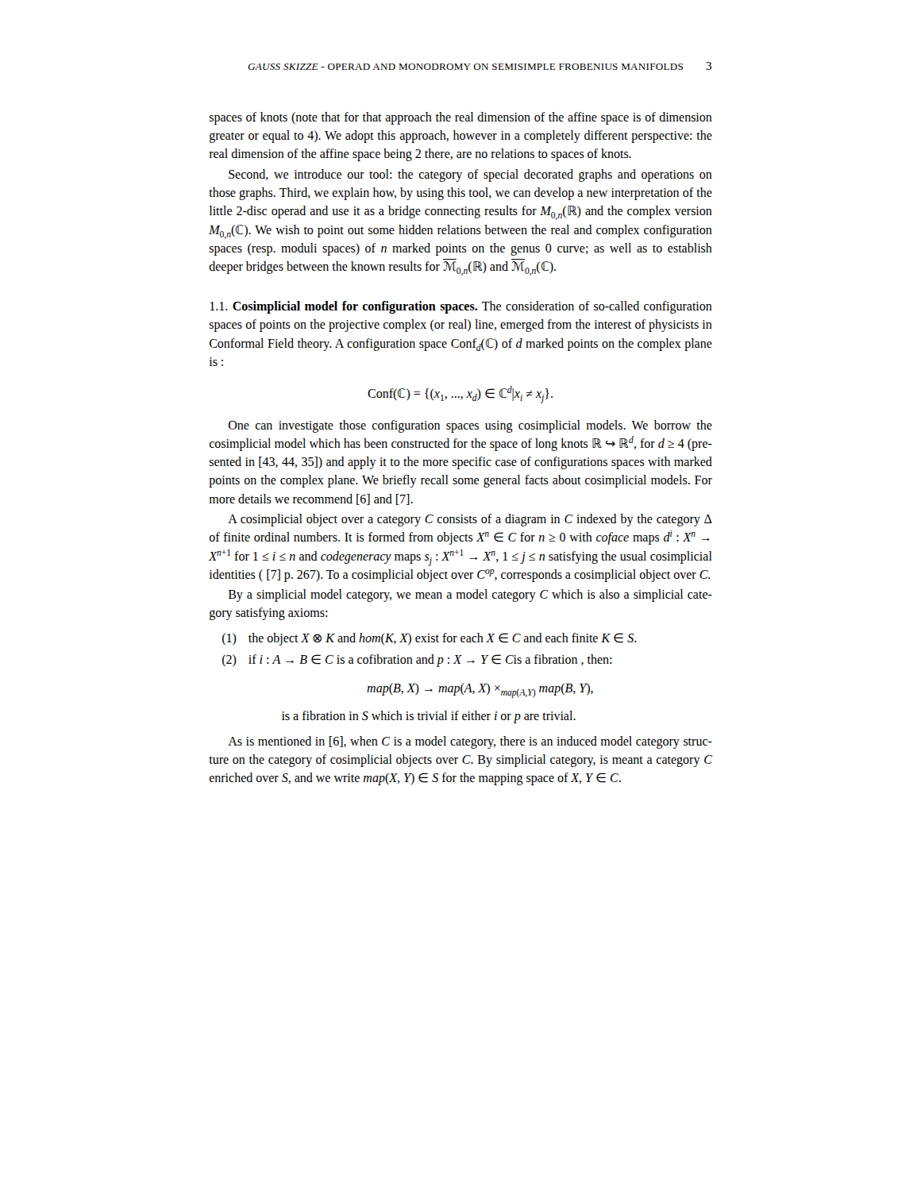GAUSS SKIZZE - OPERAD AND MONODROMY ON SEMISIMPLE FROBENIUS MANIFOLDS 3
spaces of knots (note that for that approach the real dimension of the affine space is of dimension greater or equal to 4). We adopt this approach, however in a completely different perspective: the real dimension of the affine space being 2 there, are no relations to spaces of knots.
Second, we introduce our tool: the category of special decorated graphs and operations on those graphs. Third, we explain how, by using this tool, we can develop a new interpretation of the little 2-disc operad and use it as a bridge connecting results for M0,n(ℝ) and the complex version M0,n(ℂ). We wish to point out some hidden relations between the real and complex configuration spaces (resp. moduli spaces) of n marked points on the genus 0 curve; as well as to establish deeper bridges between the known results for ℳ0,n(ℝ) and ℳ0,n(ℂ).
1.1. Cosimplicial model for configuration spaces. The consideration of so-called configuration spaces of points on the projective complex (or real) line, emerged from the interest of physicists in Conformal Field theory. A configuration space Confd(ℂ) of d marked points on the complex plane is :
Conf(ℂ) = {(x1, ..., xd) ∈ ℂd|xi ≠ xj}.
One can investigate those configuration spaces using cosimplicial models. We borrow the cosimplicial model which has been constructed for the space of long knots ℝ ↪ ℝd, for d ≥ 4 (presented in [43, 44, 35]) and apply it to the more specific case of configurations spaces with marked points on the complex plane. We briefly recall some general facts about cosimplicial models. For more details we recommend [6] and [7].
A cosimplicial object over a category C consists of a diagram in C indexed by the category Δ of finite ordinal numbers. It is formed from objects Xn ∈ C for n ≥ 0 with coface maps di : Xn → Xn+1 for 1 ≤ i ≤ n and codegeneracy maps sj : Xn+1 → Xn, 1 ≤ j ≤ n satisfying the usual cosimplicial identities ( [7] p. 267). To a cosimplicial object over Cop, corresponds a cosimplicial object over C.
By a simplicial model category, we mean a model category C which is also a simplicial category satisfying axioms:
(1) the object X ⊗ K and hom(K, X) exist for each X ∈ C and each finite K ∈ S.
(2) if i : A → B ∈ C is a cofibration and p : X → Y ∈ Cis a fibration , then:
map(B, X) → map(A, X) ×map(A,Y) map(B, Y),
is a fibration in S which is trivial if either i or p are trivial.
As is mentioned in [6], when C is a model category, there is an induced model category structure on the category of cosimplicial objects over C. By simplicial category, is meant a category C enriched over S, and we write map(X, Y) ∈ S for the mapping space of X, Y ∈ C.